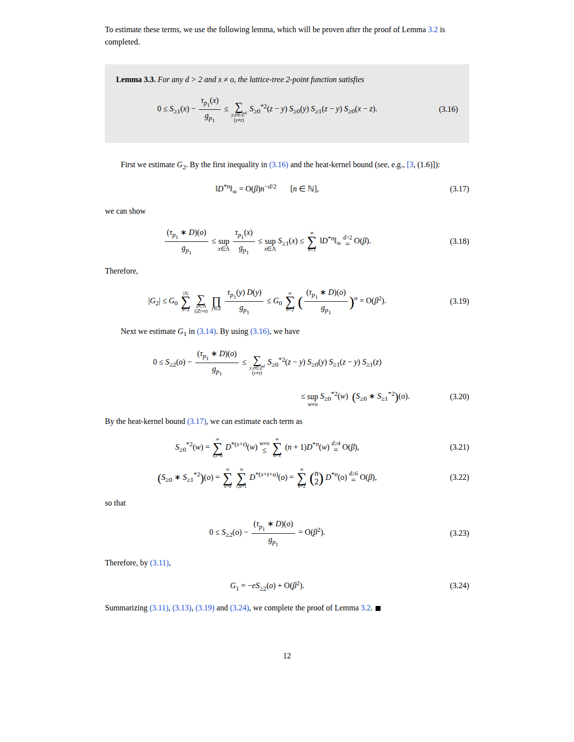To estimate these terms, we use the following lemma, which will be proven after the proof of Lemma 3.2 is completed.
Lemma 3.3. For any d > 2 and x ≠ o, the lattice-tree 2-point function satisfies
0 ≤ S≥1(x) − τp1(x) gp1 ≤ ∑y,z∈ℤd
(y≠z) S≥0*2(z − y) S≥0(y) S≥1(z − y) S≥0(x − z).
(3.16)
First we estimate G2. By the first inequality in (3.16) and the heat-kernel bound (see, e.g., [3, (1.6)]):
‖D*n‖∞ = O(β)n−d/2 [n ∈ ℕ],
(3.17)
we can show
(τp1 ∗ D)(o) gp1 ≤ sup x∈Λ τp1(x) gp1 ≤ sup x∈Λ S≥1(x) ≤ ∞∑n=1 ‖D*n‖∞ d>2= O(β).
(3.18)
Therefore,
|G2| ≤ G0 |Λ|∑n=2 ∑Z⊂Λ
(|Z|=n) ∏y∈Z τp1(y) D(y) gp1 ≤ G0 ∞∑n=2 ((τp1 ∗ D)(o) gp1)n = O(β2).
(3.19)
Next we estimate G1 in (3.14). By using (3.16), we have
0 ≤ S≥2(o) − (τp1 ∗ D)(o) gp1 ≤ ∑y,z∈ℤd
(y≠z) S≥0*2(z − y) S≥0(y) S≥1(z − y) S≥1(z)
≤ sup w≠o S≥0*2(w) (S≥0 ∗ S≥1*2)(o).
(3.20)
By the heat-kernel bound (3.17), we can estimate each term as
S≥0*2(w) = ∞∑s,t=0 D*(s+t)(w) w≠o≤ ∞∑n=1 (n + 1)D*n(w) d≥4= O(β),
(3.21)
(S≥0 ∗ S≥1*2)(o) = ∞∑s=0 ∞∑t,u=1 D*(s+t+u)(o) = ∞∑n=2 (n 2) D*n(o) d≥6= O(β),
(3.22)
so that
0 ≤ S≥2(o) − (τp1 ∗ D)(o) gp1 = O(β2).
(3.23)
Therefore, by (3.11),
G1 = −eS≥2(o) + O(β2).
(3.24)
Summarizing (3.11), (3.13), (3.19) and (3.24), we complete the proof of Lemma 3.2.
12